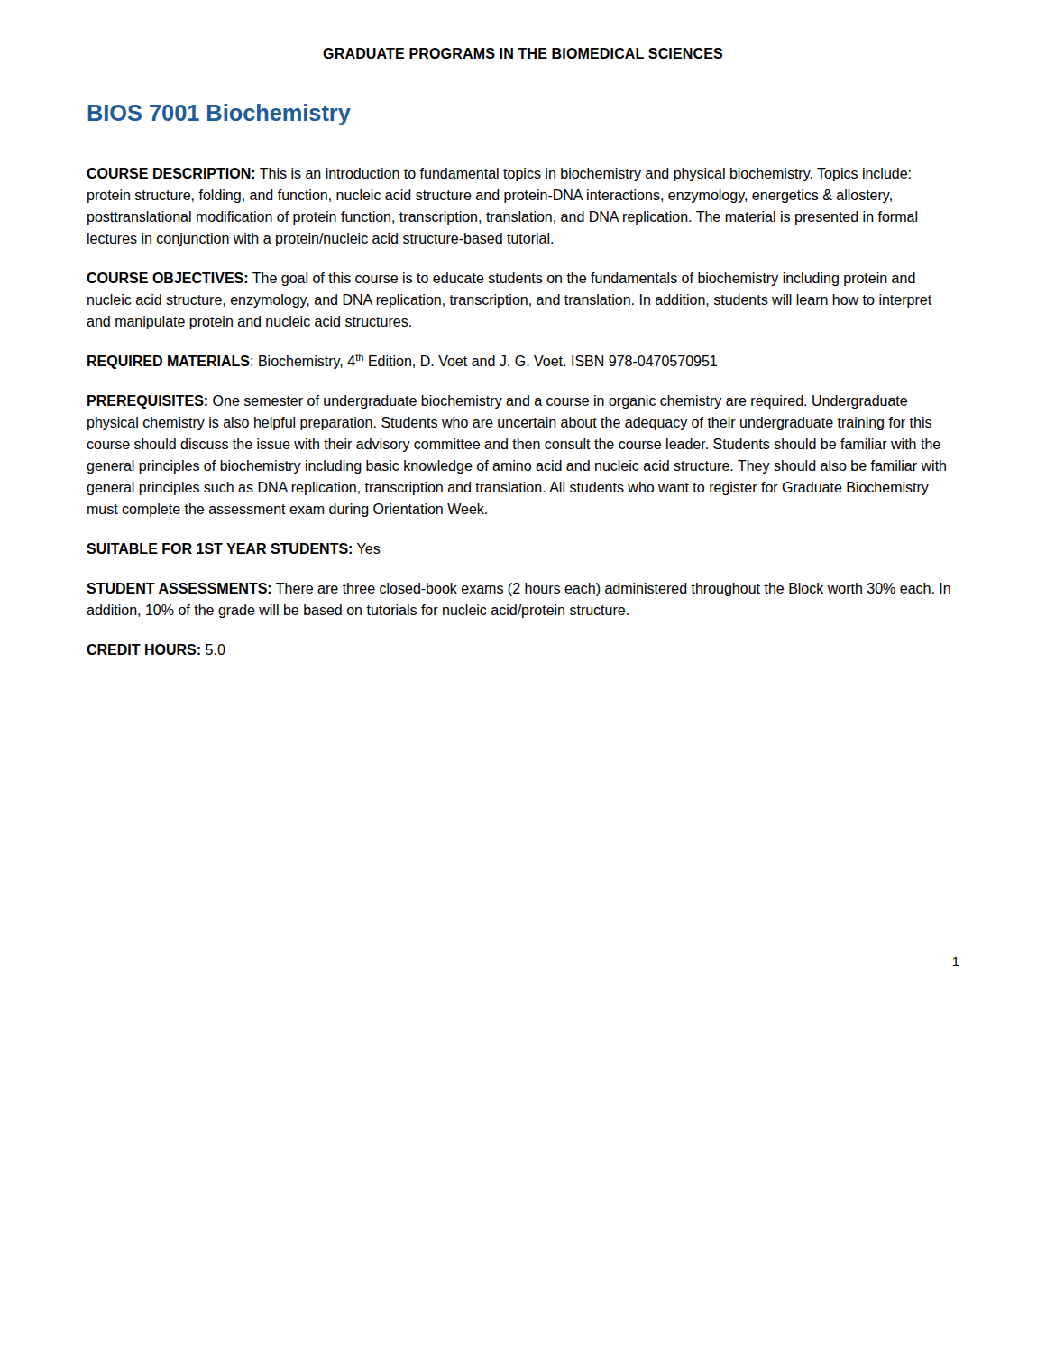GRADUATE PROGRAMS IN THE BIOMEDICAL SCIENCES
BIOS 7001 Biochemistry
COURSE DESCRIPTION: This is an introduction to fundamental topics in biochemistry and physical biochemistry. Topics include: protein structure, folding, and function, nucleic acid structure and protein-DNA interactions, enzymology, energetics & allostery, posttranslational modification of protein function, transcription, translation, and DNA replication. The material is presented in formal lectures in conjunction with a protein/nucleic acid structure-based tutorial.
COURSE OBJECTIVES: The goal of this course is to educate students on the fundamentals of biochemistry including protein and nucleic acid structure, enzymology, and DNA replication, transcription, and translation. In addition, students will learn how to interpret and manipulate protein and nucleic acid structures.
REQUIRED MATERIALS: Biochemistry, 4th Edition, D. Voet and J. G. Voet. ISBN 978-0470570951
PREREQUISITES: One semester of undergraduate biochemistry and a course in organic chemistry are required. Undergraduate physical chemistry is also helpful preparation. Students who are uncertain about the adequacy of their undergraduate training for this course should discuss the issue with their advisory committee and then consult the course leader. Students should be familiar with the general principles of biochemistry including basic knowledge of amino acid and nucleic acid structure. They should also be familiar with general principles such as DNA replication, transcription and translation. All students who want to register for Graduate Biochemistry must complete the assessment exam during Orientation Week.
SUITABLE FOR 1ST YEAR STUDENTS: Yes
STUDENT ASSESSMENTS: There are three closed-book exams (2 hours each) administered throughout the Block worth 30% each. In addition, 10% of the grade will be based on tutorials for nucleic acid/protein structure.
CREDIT HOURS: 5.0
1